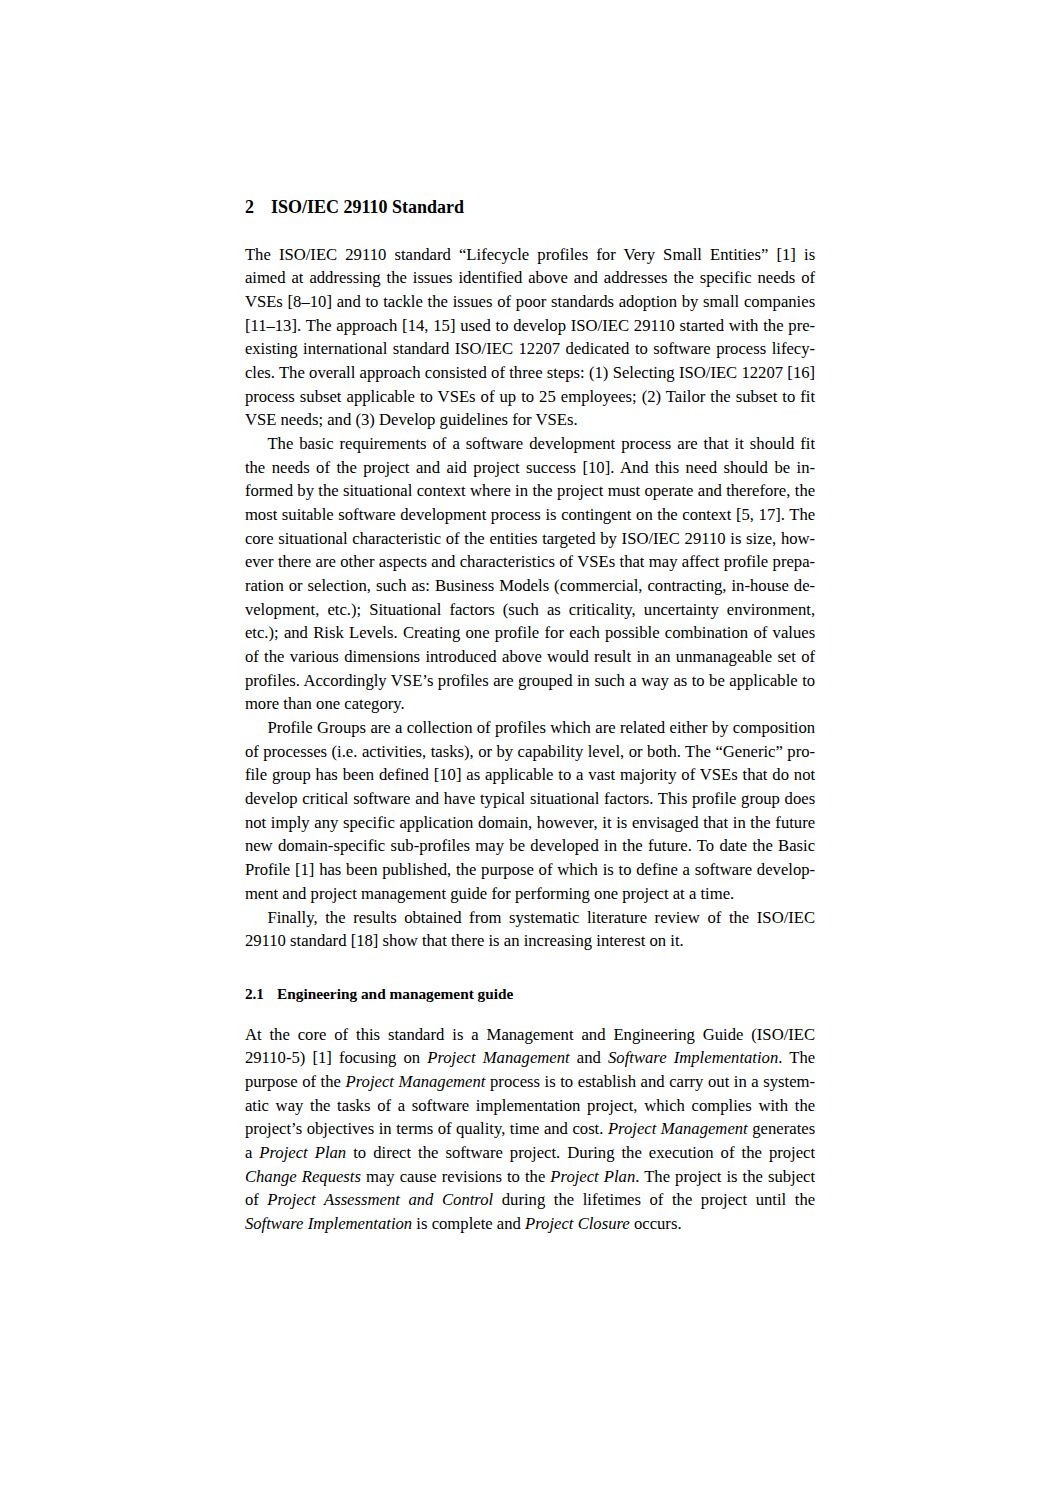2 ISO/IEC 29110 Standard
The ISO/IEC 29110 standard “Lifecycle profiles for Very Small Entities” [1] is aimed at addressing the issues identified above and addresses the specific needs of VSEs [8–10] and to tackle the issues of poor standards adoption by small companies [11–13]. The approach [14, 15] used to develop ISO/IEC 29110 started with the pre-existing international standard ISO/IEC 12207 dedicated to software process lifecycles. The overall approach consisted of three steps: (1) Selecting ISO/IEC 12207 [16] process subset applicable to VSEs of up to 25 employees; (2) Tailor the subset to fit VSE needs; and (3) Develop guidelines for VSEs.
The basic requirements of a software development process are that it should fit the needs of the project and aid project success [10]. And this need should be informed by the situational context where in the project must operate and therefore, the most suitable software development process is contingent on the context [5, 17]. The core situational characteristic of the entities targeted by ISO/IEC 29110 is size, however there are other aspects and characteristics of VSEs that may affect profile preparation or selection, such as: Business Models (commercial, contracting, in-house development, etc.); Situational factors (such as criticality, uncertainty environment, etc.); and Risk Levels. Creating one profile for each possible combination of values of the various dimensions introduced above would result in an unmanageable set of profiles. Accordingly VSE’s profiles are grouped in such a way as to be applicable to more than one category.
Profile Groups are a collection of profiles which are related either by composition of processes (i.e. activities, tasks), or by capability level, or both. The “Generic” profile group has been defined [10] as applicable to a vast majority of VSEs that do not develop critical software and have typical situational factors. This profile group does not imply any specific application domain, however, it is envisaged that in the future new domain-specific sub-profiles may be developed in the future. To date the Basic Profile [1] has been published, the purpose of which is to define a software development and project management guide for performing one project at a time.
Finally, the results obtained from systematic literature review of the ISO/IEC 29110 standard [18] show that there is an increasing interest on it.
2.1 Engineering and management guide
At the core of this standard is a Management and Engineering Guide (ISO/IEC 29110-5) [1] focusing on Project Management and Software Implementation. The purpose of the Project Management process is to establish and carry out in a systematic way the tasks of a software implementation project, which complies with the project’s objectives in terms of quality, time and cost. Project Management generates a Project Plan to direct the software project. During the execution of the project Change Requests may cause revisions to the Project Plan. The project is the subject of Project Assessment and Control during the lifetimes of the project until the Software Implementation is complete and Project Closure occurs.